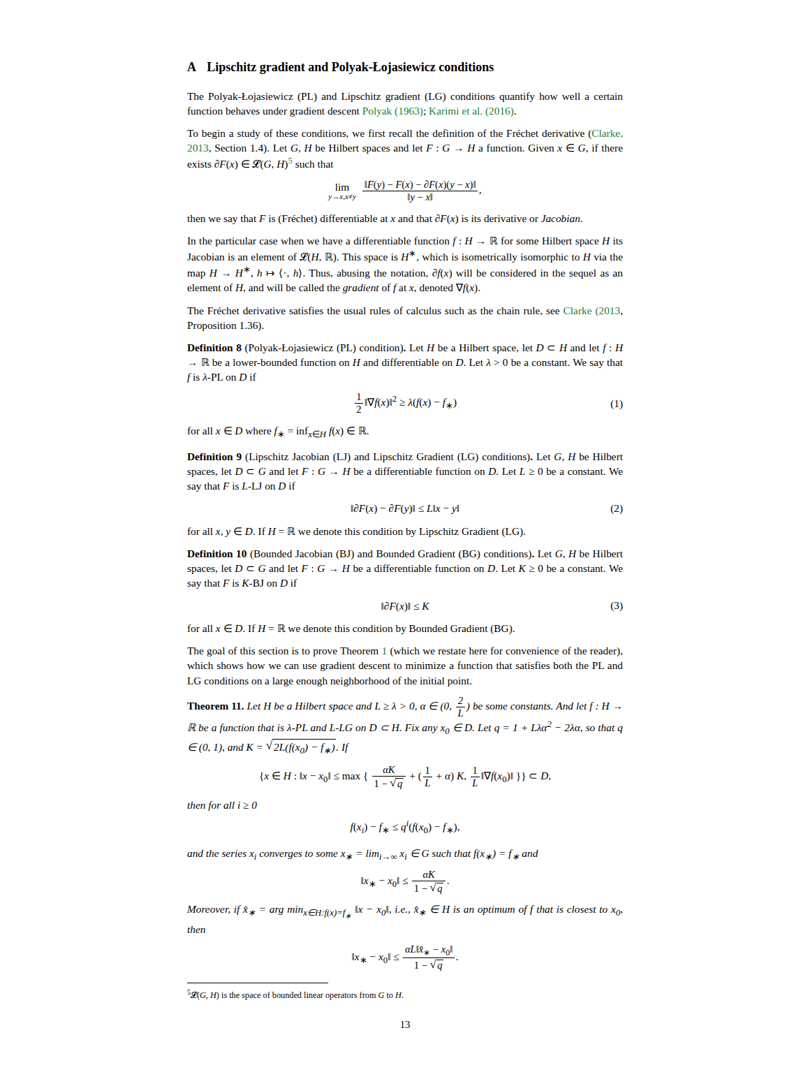ALipschitz gradient and Polyak-Łojasiewicz conditions
The Polyak-Łojasiewicz (PL) and Lipschitz gradient (LG) conditions quantify how well a certain function behaves under gradient descent Polyak (1963); Karimi et al. (2016).
To begin a study of these conditions, we first recall the definition of the Fréchet derivative (Clarke, 2013, Section 1.4). Let G, H be Hilbert spaces and let F : G → H a function. Given x ∈ G, if there exists ∂F(x) ∈ 𝓛(G, H)5 such that
lim y→x,x≠y ‖F(y) − F(x) − ∂F(x)(y − x)‖‖y − x‖,
then we say that F is (Fréchet) differentiable at x and that ∂F(x) is its derivative or Jacobian.
In the particular case when we have a differentiable function f : H → ℝ for some Hilbert space H its Jacobian is an element of 𝓛(H, ℝ). This space is H∗, which is isometrically isomorphic to H via the map H → H∗, h ↦ ⟨·, h⟩. Thus, abusing the notation, ∂f(x) will be considered in the sequel as an element of H, and will be called the gradient of f at x, denoted ∇f(x).
The Fréchet derivative satisfies the usual rules of calculus such as the chain rule, see Clarke (2013, Proposition 1.36).
Definition 8 (Polyak-Łojasiewicz (PL) condition). Let H be a Hilbert space, let D ⊂ H and let f : H → ℝ be a lower-bounded function on H and differentiable on D. Let λ > 0 be a constant. We say that f is λ-PL on D if
12‖∇f(x)‖2 ≥ λ(f(x) − f∗) (1)
for all x ∈ D where f∗ = infx∈H f(x) ∈ ℝ.
Definition 9 (Lipschitz Jacobian (LJ) and Lipschitz Gradient (LG) conditions). Let G, H be Hilbert spaces, let D ⊂ G and let F : G → H be a differentiable function on D. Let L ≥ 0 be a constant. We say that F is L-LJ on D if
‖∂F(x) − ∂F(y)‖ ≤ L‖x − y‖ (2)
for all x, y ∈ D. If H = ℝ we denote this condition by Lipschitz Gradient (LG).
Definition 10 (Bounded Jacobian (BJ) and Bounded Gradient (BG) conditions). Let G, H be Hilbert spaces, let D ⊂ G and let F : G → H be a differentiable function on D. Let K ≥ 0 be a constant. We say that F is K-BJ on D if
‖∂F(x)‖ ≤ K (3)
for all x ∈ D. If H = ℝ we denote this condition by Bounded Gradient (BG).
The goal of this section is to prove Theorem 1 (which we restate here for convenience of the reader), which shows how we can use gradient descent to minimize a function that satisfies both the PL and LG conditions on a large enough neighborhood of the initial point.
Theorem 11. Let H be a Hilbert space and L ≥ λ > 0, α ∈ (0, 2 L) be some constants. And let f : H → ℝ be a function that is λ-PL and L-LG on D ⊂ H. Fix any x0 ∈ D. Let q = 1 + Lλα2 − 2λα, so that q ∈ (0, 1), and K = 2L(f(x0) − f∗). If
{x ∈ H : ‖x − x0‖ ≤ max { αK 1 − q + (1 L + α) K, 1 L‖∇f(x0)‖ }} ⊂ D,
then for all i ≥ 0
f(xi) − f∗ ≤ qi(f(x0) − f∗),
and the series xi converges to some x∗ = limi→∞ xi ∈ G such that f(x∗) = f∗ and
‖x∗ − x0‖ ≤ αK 1 − q.
Moreover, if x̂∗ = arg minx∈H:f(x)=f∗ ‖x − x0‖, i.e., x̂∗ ∈ H is an optimum of f that is closest to x0, then
‖x∗ − x0‖ ≤ αL‖x̂∗ − x0‖1 − q.
5𝓛(G, H) is the space of bounded linear operators from G to H.
13